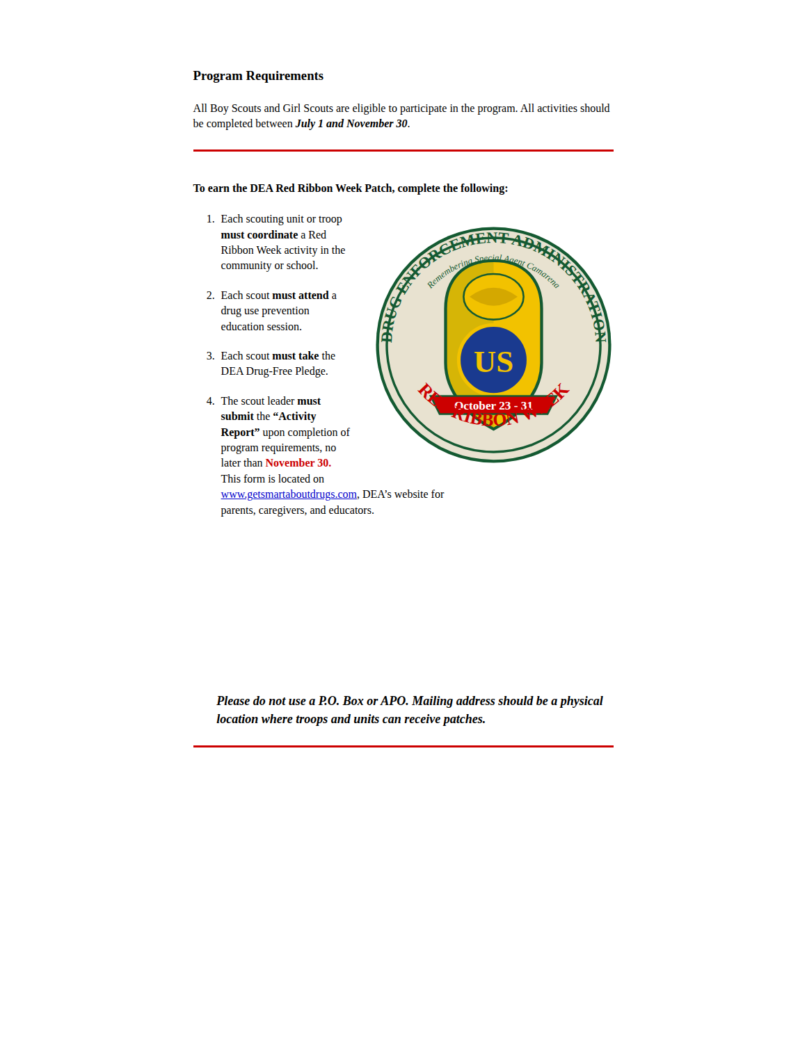Program Requirements
All Boy Scouts and Girl Scouts are eligible to participate in the program. All activities should be completed between July 1 and November 30.
To earn the DEA Red Ribbon Week Patch, complete the following:
Each scouting unit or troop must coordinate a Red Ribbon Week activity in the community or school.
Each scout must attend a drug use prevention education session.
Each scout must take the DEA Drug-Free Pledge.
The scout leader must submit the “Activity Report” upon completion of program requirements, no later than November 30. This form is located on www.getsmartaboutdrugs.com, DEA’s website for parents, caregivers, and educators.
Please do not use a P.O. Box or APO. Mailing address should be a physical location where troops and units can receive patches.